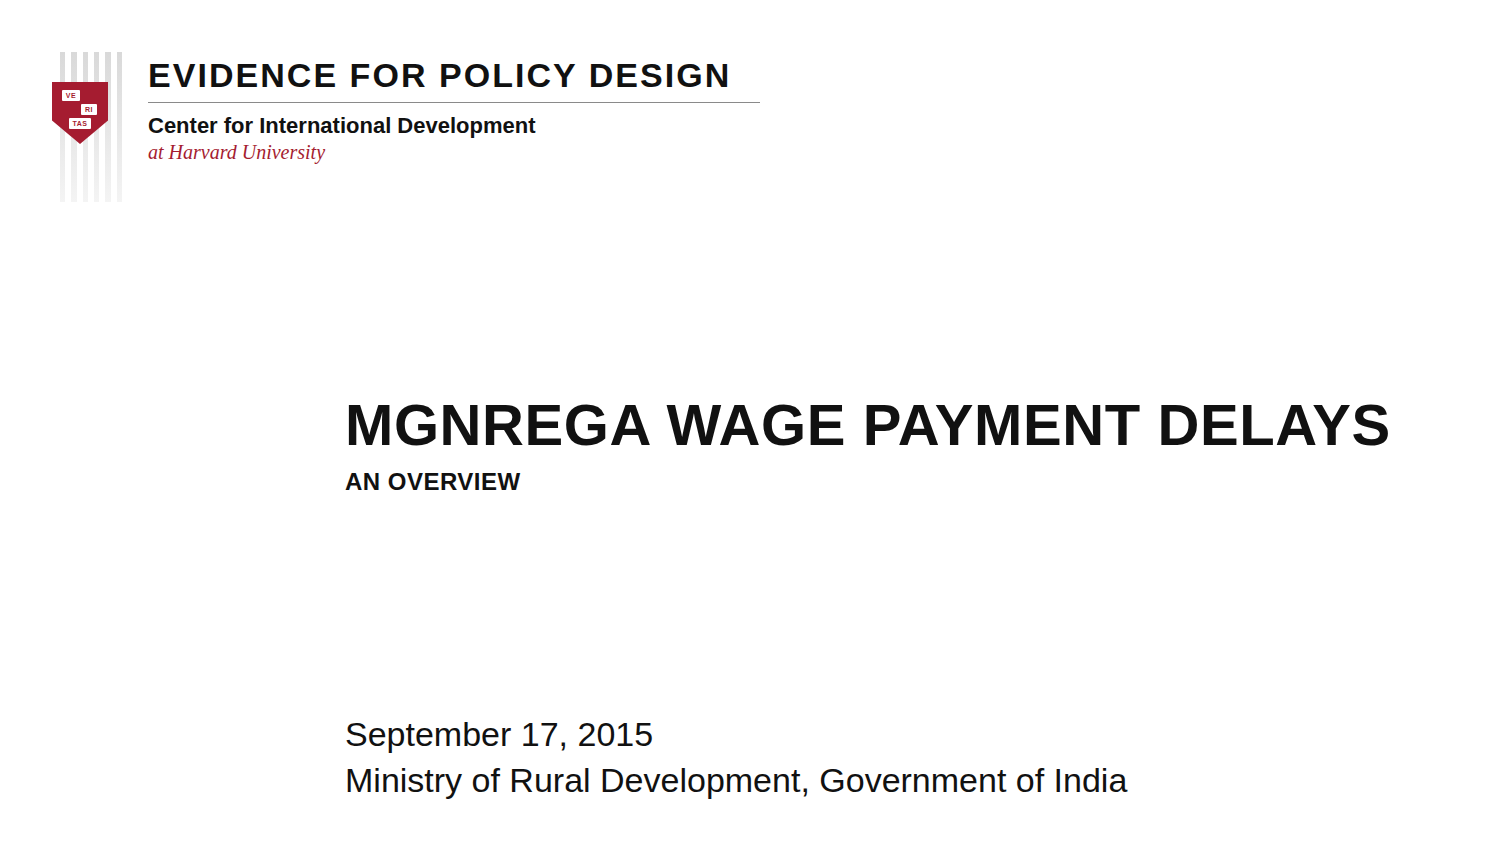VE RI TAS
EVIDENCE FOR POLICY DESIGN
Center for International Development
at Harvard University
MGNREGA Wage Payment Delays
An Overview
September 17, 2015
Ministry of Rural Development, Government of India